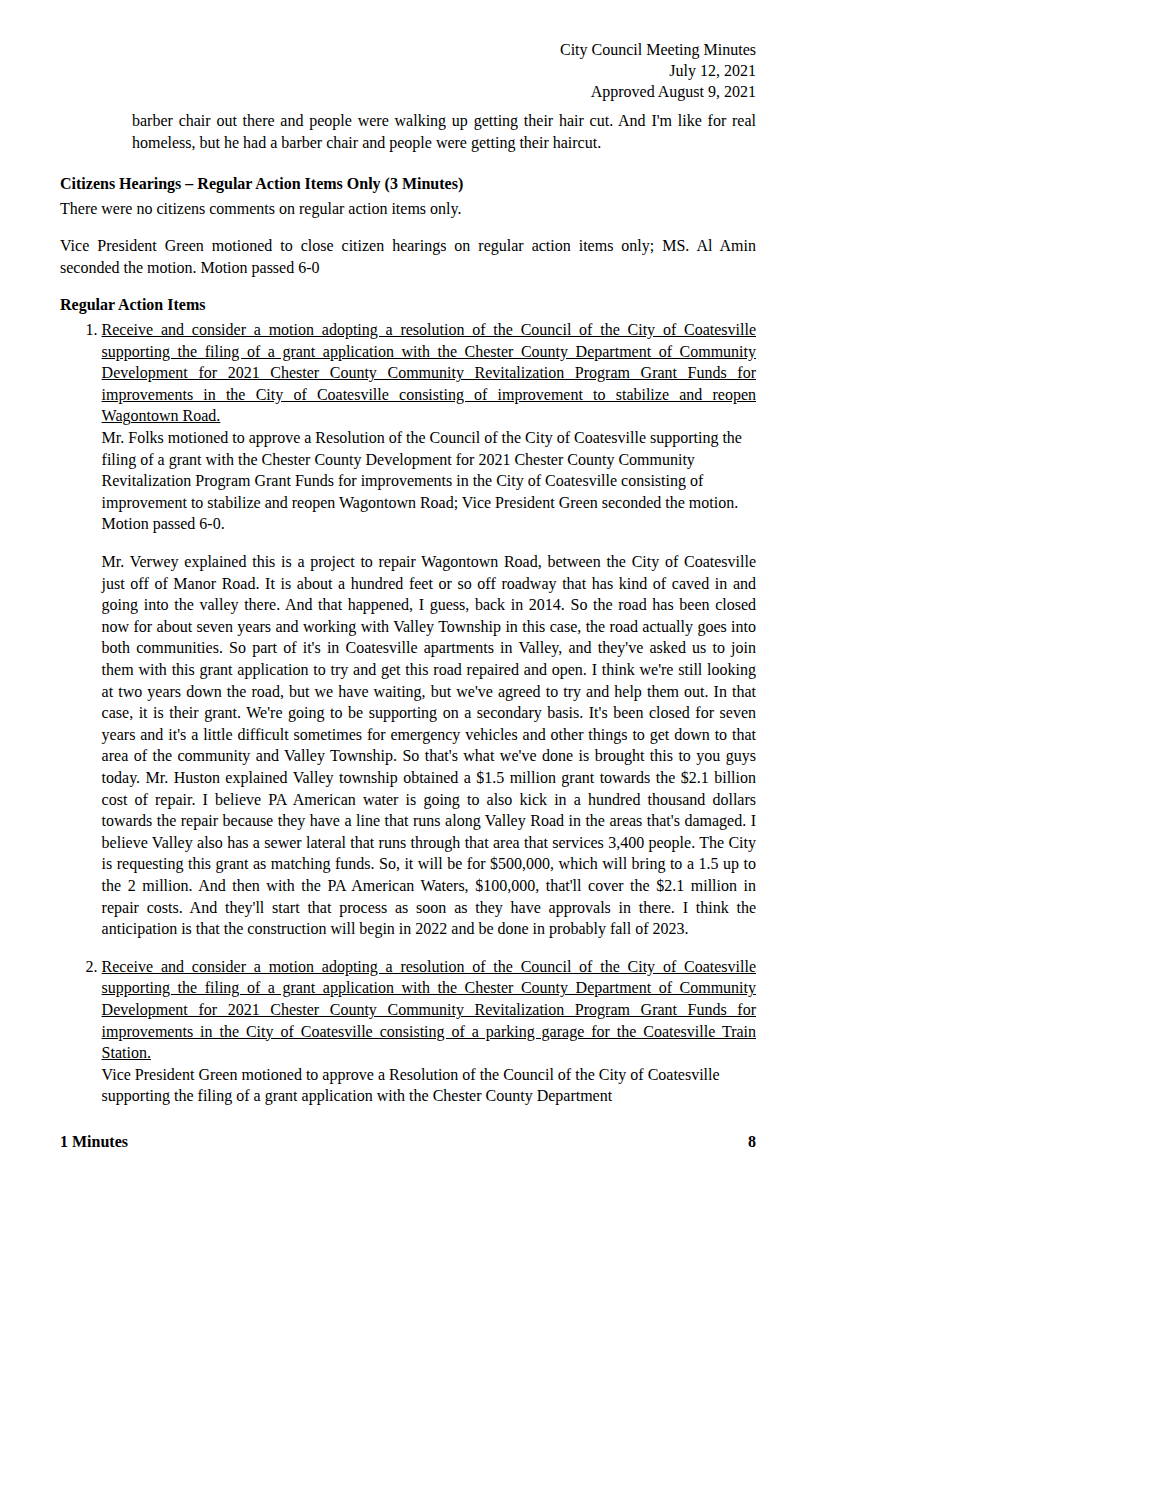City Council Meeting Minutes
July 12, 2021
Approved August 9, 2021
barber chair out there and people were walking up getting their hair cut. And I'm like for real homeless, but he had a barber chair and people were getting their haircut.
Citizens Hearings – Regular Action Items Only (3 Minutes)
There were no citizens comments on regular action items only.
Vice President Green motioned to close citizen hearings on regular action items only; MS. Al Amin seconded the motion. Motion passed 6-0
Regular Action Items
Receive and consider a motion adopting a resolution of the Council of the City of Coatesville supporting the filing of a grant application with the Chester County Department of Community Development for 2021 Chester County Community Revitalization Program Grant Funds for improvements in the City of Coatesville consisting of improvement to stabilize and reopen Wagontown Road.
Mr. Folks motioned to approve a Resolution of the Council of the City of Coatesville supporting the filing of a grant with the Chester County Development for 2021 Chester County Community Revitalization Program Grant Funds for improvements in the City of Coatesville consisting of improvement to stabilize and reopen Wagontown Road; Vice President Green seconded the motion. Motion passed 6-0.
Mr. Verwey explained this is a project to repair Wagontown Road, between the City of Coatesville just off of Manor Road. It is about a hundred feet or so off roadway that has kind of caved in and going into the valley there. And that happened, I guess, back in 2014. So the road has been closed now for about seven years and working with Valley Township in this case, the road actually goes into both communities. So part of it's in Coatesville apartments in Valley, and they've asked us to join them with this grant application to try and get this road repaired and open. I think we're still looking at two years down the road, but we have waiting, but we've agreed to try and help them out. In that case, it is their grant. We're going to be supporting on a secondary basis. It's been closed for seven years and it's a little difficult sometimes for emergency vehicles and other things to get down to that area of the community and Valley Township. So that's what we've done is brought this to you guys today. Mr. Huston explained Valley township obtained a $1.5 million grant towards the $2.1 billion cost of repair. I believe PA American water is going to also kick in a hundred thousand dollars towards the repair because they have a line that runs along Valley Road in the areas that's damaged. I believe Valley also has a sewer lateral that runs through that area that services 3,400 people. The City is requesting this grant as matching funds. So, it will be for $500,000, which will bring to a 1.5 up to the 2 million. And then with the PA American Waters, $100,000, that'll cover the $2.1 million in repair costs. And they'll start that process as soon as they have approvals in there. I think the anticipation is that the construction will begin in 2022 and be done in probably fall of 2023.
Receive and consider a motion adopting a resolution of the Council of the City of Coatesville supporting the filing of a grant application with the Chester County Department of Community Development for 2021 Chester County Community Revitalization Program Grant Funds for improvements in the City of Coatesville consisting of a parking garage for the Coatesville Train Station.
Vice President Green motioned to approve a Resolution of the Council of the City of Coatesville supporting the filing of a grant application with the Chester County Department
1 Minutes
8